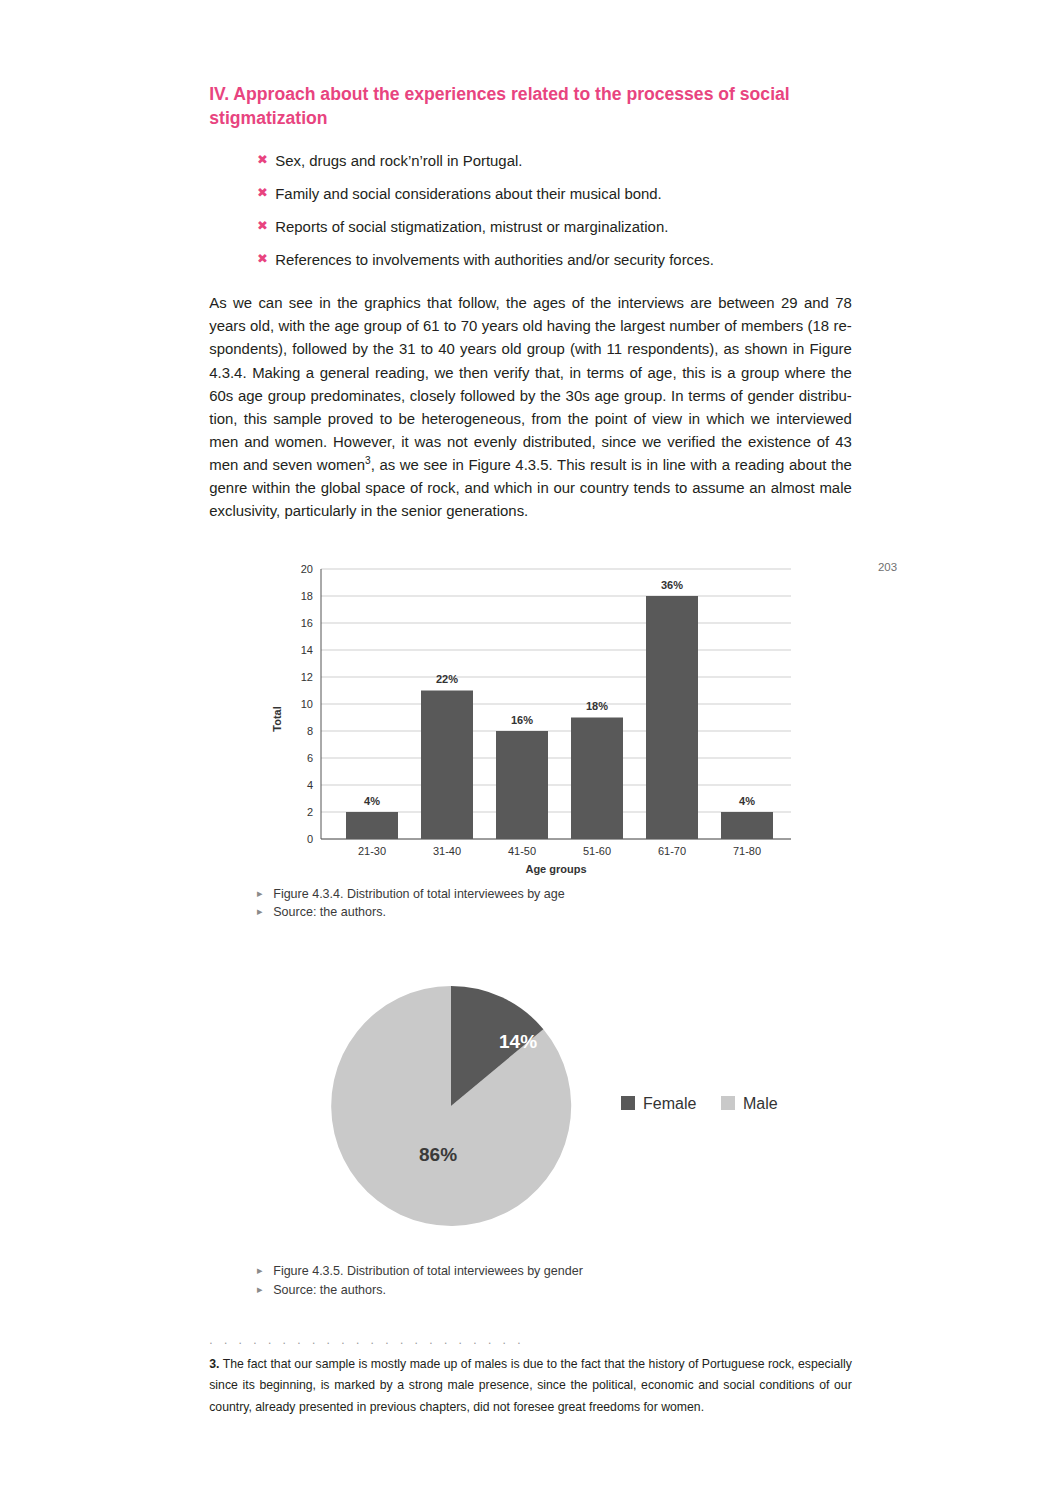IV. Approach about the experiences related to the processes of social stigmatization
Sex, drugs and rock’n’roll in Portugal.
Family and social considerations about their musical bond.
Reports of social stigmatization, mistrust or marginalization.
References to involvements with authorities and/or security forces.
As we can see in the graphics that follow, the ages of the interviews are between 29 and 78 years old, with the age group of 61 to 70 years old having the largest number of members (18 respondents), followed by the 31 to 40 years old group (with 11 respondents), as shown in Figure 4.3.4. Making a general reading, we then verify that, in terms of age, this is a group where the 60s age group predominates, closely followed by the 30s age group. In terms of gender distribution, this sample proved to be heterogeneous, from the point of view in which we interviewed men and women. However, it was not evenly distributed, since we verified the existence of 43 men and seven women3, as we see in Figure 4.3.5. This result is in line with a reading about the genre within the global space of rock, and which in our country tends to assume an almost male exclusivity, particularly in the senior generations.
20 18 16 14 12 10 8 6 4 2 0 Total 4% 22% 16% 18% 36% 4% 21-30 31-40 41-50 51-60 61-70 71-80 Age groups
Figure 4.3.4. Distribution of total interviewees by age
Source: the authors.
203
14% 86% Female Male
Figure 4.3.5. Distribution of total interviewees by gender
Source: the authors.
. . . . . . . . . . . . . . . . . . . . . .
3. The fact that our sample is mostly made up of males is due to the fact that the history of Portuguese rock, especially since its beginning, is marked by a strong male presence, since the political, economic and social conditions of our country, already presented in previous chapters, did not foresee great freedoms for women.